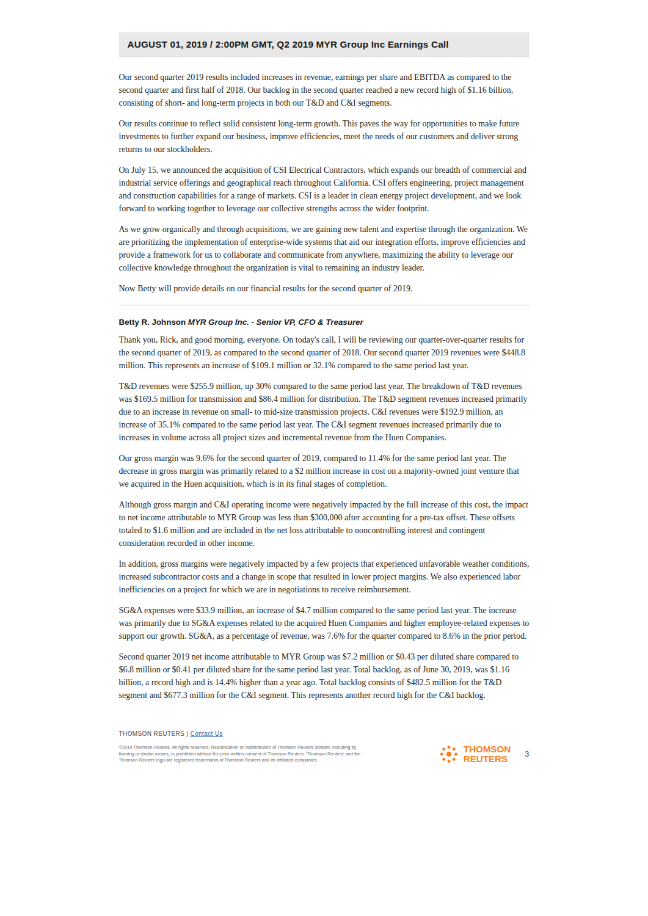AUGUST 01, 2019 / 2:00PM GMT, Q2 2019 MYR Group Inc Earnings Call
Our second quarter 2019 results included increases in revenue, earnings per share and EBITDA as compared to the second quarter and first half of 2018. Our backlog in the second quarter reached a new record high of $1.16 billion, consisting of short- and long-term projects in both our T&D and C&I segments.
Our results continue to reflect solid consistent long-term growth. This paves the way for opportunities to make future investments to further expand our business, improve efficiencies, meet the needs of our customers and deliver strong returns to our stockholders.
On July 15, we announced the acquisition of CSI Electrical Contractors, which expands our breadth of commercial and industrial service offerings and geographical reach throughout California. CSI offers engineering, project management and construction capabilities for a range of markets. CSI is a leader in clean energy project development, and we look forward to working together to leverage our collective strengths across the wider footprint.
As we grow organically and through acquisitions, we are gaining new talent and expertise through the organization. We are prioritizing the implementation of enterprise-wide systems that aid our integration efforts, improve efficiencies and provide a framework for us to collaborate and communicate from anywhere, maximizing the ability to leverage our collective knowledge throughout the organization is vital to remaining an industry leader.
Now Betty will provide details on our financial results for the second quarter of 2019.
Betty R. Johnson MYR Group Inc. - Senior VP, CFO & Treasurer
Thank you, Rick, and good morning, everyone. On today's call, I will be reviewing our quarter-over-quarter results for the second quarter of 2019, as compared to the second quarter of 2018. Our second quarter 2019 revenues were $448.8 million. This represents an increase of $109.1 million or 32.1% compared to the same period last year.
T&D revenues were $255.9 million, up 30% compared to the same period last year. The breakdown of T&D revenues was $169.5 million for transmission and $86.4 million for distribution. The T&D segment revenues increased primarily due to an increase in revenue on small- to mid-size transmission projects. C&I revenues were $192.9 million, an increase of 35.1% compared to the same period last year. The C&I segment revenues increased primarily due to increases in volume across all project sizes and incremental revenue from the Huen Companies.
Our gross margin was 9.6% for the second quarter of 2019, compared to 11.4% for the same period last year. The decrease in gross margin was primarily related to a $2 million increase in cost on a majority-owned joint venture that we acquired in the Huen acquisition, which is in its final stages of completion.
Although gross margin and C&I operating income were negatively impacted by the full increase of this cost, the impact to net income attributable to MYR Group was less than $300,000 after accounting for a pre-tax offset. These offsets totaled to $1.6 million and are included in the net loss attributable to noncontrolling interest and contingent consideration recorded in other income.
In addition, gross margins were negatively impacted by a few projects that experienced unfavorable weather conditions, increased subcontractor costs and a change in scope that resulted in lower project margins. We also experienced labor inefficiencies on a project for which we are in negotiations to receive reimbursement.
SG&A expenses were $33.9 million, an increase of $4.7 million compared to the same period last year. The increase was primarily due to SG&A expenses related to the acquired Huen Companies and higher employee-related expenses to support our growth. SG&A, as a percentage of revenue, was 7.6% for the quarter compared to 8.6% in the prior period.
Second quarter 2019 net income attributable to MYR Group was $7.2 million or $0.43 per diluted share compared to $6.8 million or $0.41 per diluted share for the same period last year. Total backlog, as of June 30, 2019, was $1.16 billion, a record high and is 14.4% higher than a year ago. Total backlog consists of $482.5 million for the T&D segment and $677.3 million for the C&I segment. This represents another record high for the C&I backlog.
THOMSON REUTERS | Contact Us
©2019 Thomson Reuters. All rights reserved. Republication or redistribution of Thomson Reuters content, including by framing or similar means, is prohibited without the prior written consent of Thomson Reuters. 'Thomson Reuters' and the Thomson Reuters logo are registered trademarks of Thomson Reuters and its affiliated companies.
THOMSON
REUTERS
3